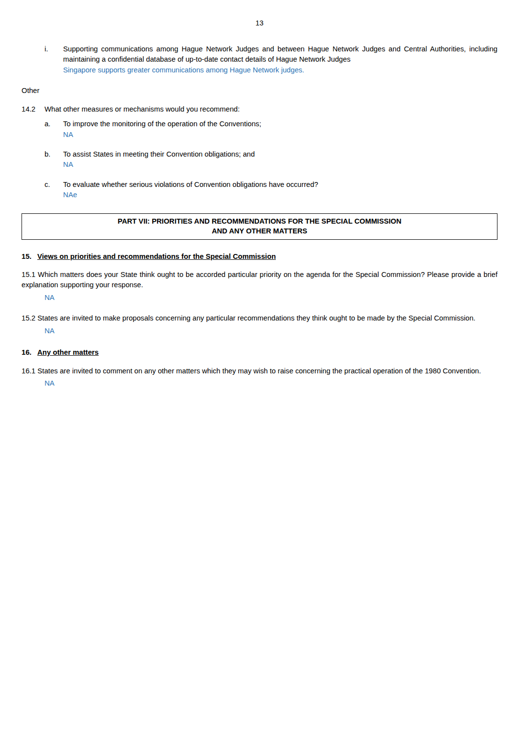13
i.
Supporting communications among Hague Network Judges and between Hague Network Judges and Central Authorities, including maintaining a confidential database of up-to-date contact details of Hague Network Judges
Singapore supports greater communications among Hague Network judges.
Other
14.2
What other measures or mechanisms would you recommend:
a.
To improve the monitoring of the operation of the Conventions;
NA
b.
To assist States in meeting their Convention obligations; and
NA
c.
To evaluate whether serious violations of Convention obligations have occurred?
NAe
PART VII: PRIORITIES AND RECOMMENDATIONS FOR THE SPECIAL COMMISSION
AND ANY OTHER MATTERS
15. Views on priorities and recommendations for the Special Commission
15.1 Which matters does your State think ought to be accorded particular priority on the agenda for the Special Commission? Please provide a brief explanation supporting your response.
NA
15.2 States are invited to make proposals concerning any particular recommendations they think ought to be made by the Special Commission.
NA
16. Any other matters
16.1 States are invited to comment on any other matters which they may wish to raise concerning the practical operation of the 1980 Convention.
NA